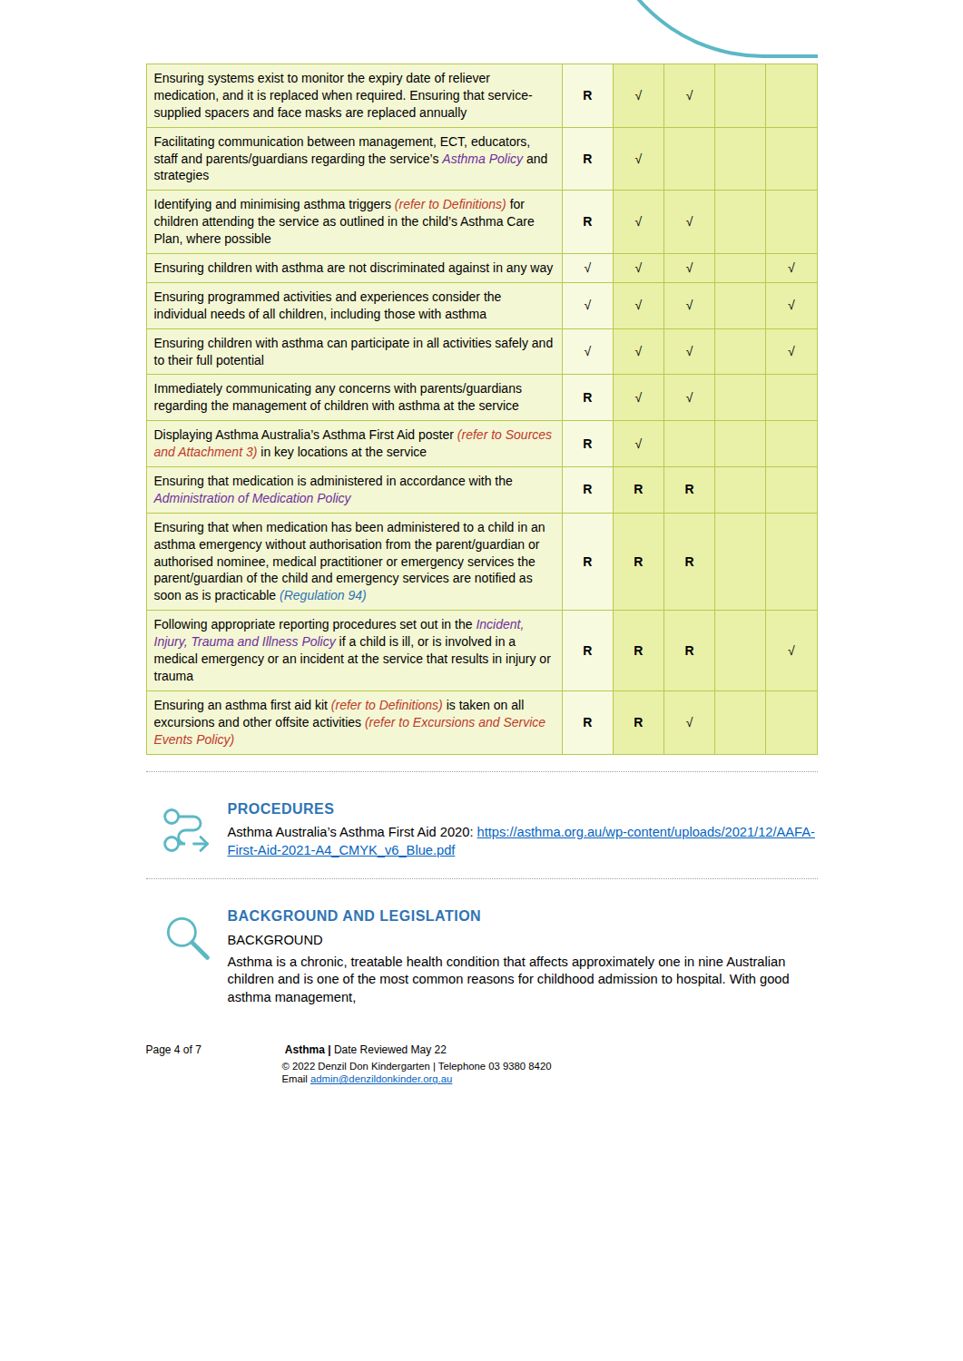| Ensuring systems exist to monitor the expiry date of reliever medication, and it is replaced when required. Ensuring that service-supplied spacers and face masks are replaced annually | R | √ | √ | | |
| Facilitating communication between management, ECT, educators, staff and parents/guardians regarding the service’s Asthma Policy and strategies | R | √ | | | |
| Identifying and minimising asthma triggers (refer to Definitions) for children attending the service as outlined in the child’s Asthma Care Plan, where possible | R | √ | √ | | |
| Ensuring children with asthma are not discriminated against in any way | √ | √ | √ | | √ |
| Ensuring programmed activities and experiences consider the individual needs of all children, including those with asthma | √ | √ | √ | | √ |
| Ensuring children with asthma can participate in all activities safely and to their full potential | √ | √ | √ | | √ |
| Immediately communicating any concerns with parents/guardians regarding the management of children with asthma at the service | R | √ | √ | | |
| Displaying Asthma Australia’s Asthma First Aid poster (refer to Sources and Attachment 3) in key locations at the service | R | √ | | | |
| Ensuring that medication is administered in accordance with the Administration of Medication Policy | R | R | R | | |
| Ensuring that when medication has been administered to a child in an asthma emergency without authorisation from the parent/guardian or authorised nominee, medical practitioner or emergency services the parent/guardian of the child and emergency services are notified as soon as is practicable (Regulation 94) | R | R | R | | |
| Following appropriate reporting procedures set out in the Incident, Injury, Trauma and Illness Policy if a child is ill, or is involved in a medical emergency or an incident at the service that results in injury or trauma | R | R | R | | √ |
| Ensuring an asthma first aid kit (refer to Definitions) is taken on all excursions and other offsite activities (refer to Excursions and Service Events Policy) | R | R | √ | | |
PROCEDURES
Asthma Australia’s Asthma First Aid 2020: https://asthma.org.au/wp-content/uploads/2021/12/AAFA-First-Aid-2021-A4_CMYK_v6_Blue.pdf
BACKGROUND AND LEGISLATION
BACKGROUND
Asthma is a chronic, treatable health condition that affects approximately one in nine Australian children and is one of the most common reasons for childhood admission to hospital. With good asthma management,
Page 4 of 7 Asthma | Date Reviewed May 22
© 2022 Denzil Don Kindergarten | Telephone 03 9380 8420
Email admin@denzildonkinder.org.au